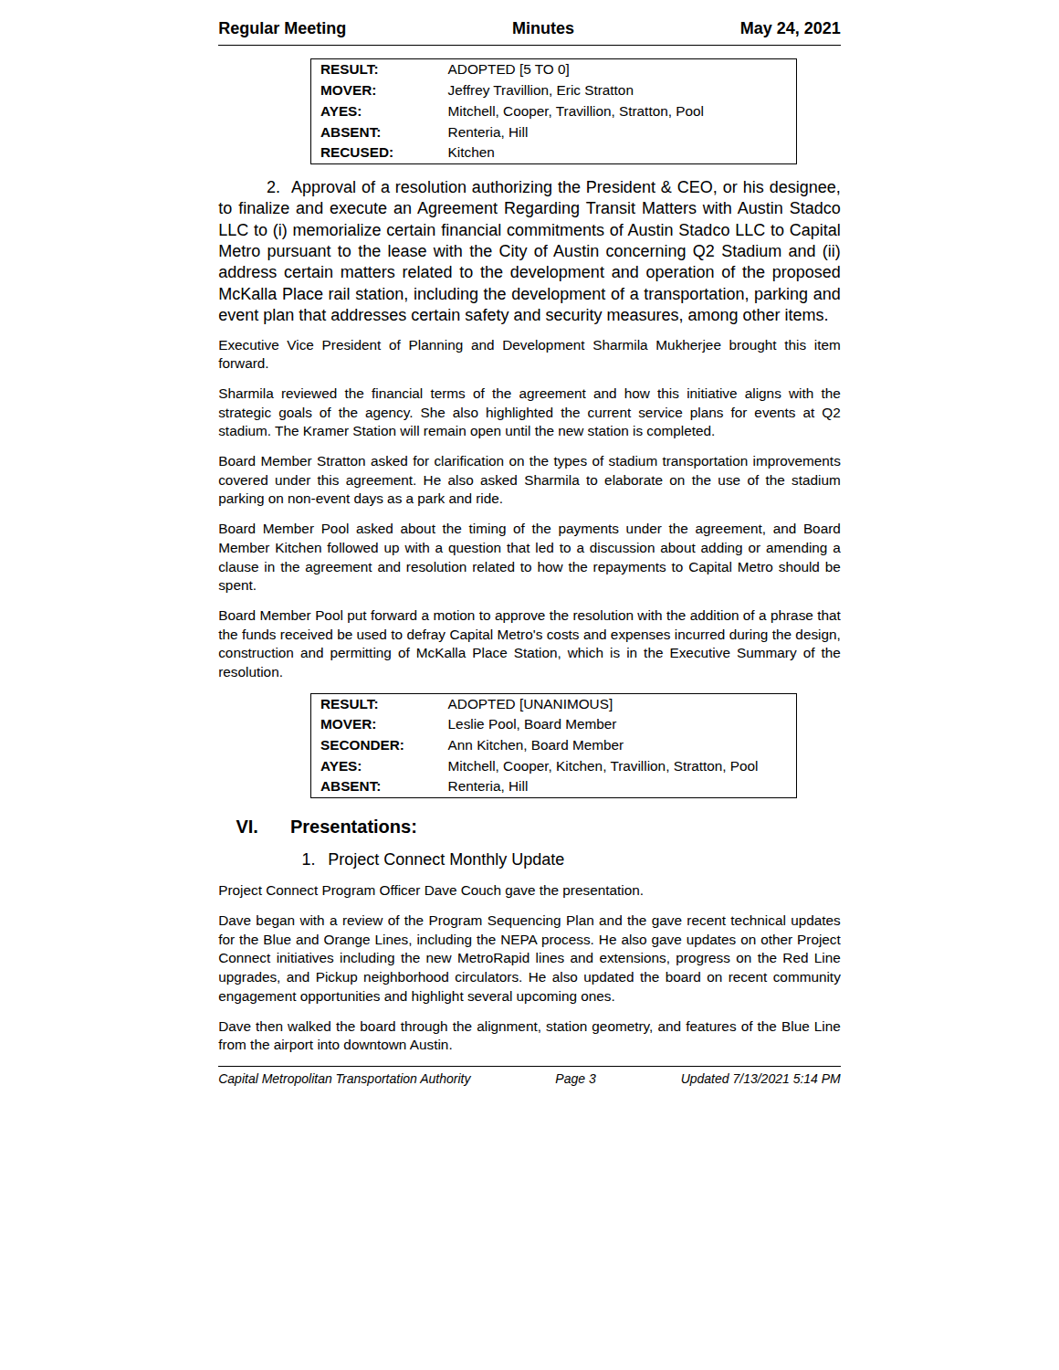Regular Meeting
Minutes
May 24, 2021
| RESULT: | ADOPTED [5 TO 0] |
| MOVER: | Jeffrey Travillion, Eric Stratton |
| AYES: | Mitchell, Cooper, Travillion, Stratton, Pool |
| ABSENT: | Renteria, Hill |
| RECUSED: | Kitchen |
2. Approval of a resolution authorizing the President & CEO, or his designee, to finalize and execute an Agreement Regarding Transit Matters with Austin Stadco LLC to (i) memorialize certain financial commitments of Austin Stadco LLC to Capital Metro pursuant to the lease with the City of Austin concerning Q2 Stadium and (ii) address certain matters related to the development and operation of the proposed McKalla Place rail station, including the development of a transportation, parking and event plan that addresses certain safety and security measures, among other items.
Executive Vice President of Planning and Development Sharmila Mukherjee brought this item forward.
Sharmila reviewed the financial terms of the agreement and how this initiative aligns with the strategic goals of the agency. She also highlighted the current service plans for events at Q2 stadium. The Kramer Station will remain open until the new station is completed.
Board Member Stratton asked for clarification on the types of stadium transportation improvements covered under this agreement. He also asked Sharmila to elaborate on the use of the stadium parking on non-event days as a park and ride.
Board Member Pool asked about the timing of the payments under the agreement, and Board Member Kitchen followed up with a question that led to a discussion about adding or amending a clause in the agreement and resolution related to how the repayments to Capital Metro should be spent.
Board Member Pool put forward a motion to approve the resolution with the addition of a phrase that the funds received be used to defray Capital Metro's costs and expenses incurred during the design, construction and permitting of McKalla Place Station, which is in the Executive Summary of the resolution.
| RESULT: | ADOPTED [UNANIMOUS] |
| MOVER: | Leslie Pool, Board Member |
| SECONDER: | Ann Kitchen, Board Member |
| AYES: | Mitchell, Cooper, Kitchen, Travillion, Stratton, Pool |
| ABSENT: | Renteria, Hill |
VI. Presentations:
1. Project Connect Monthly Update
Project Connect Program Officer Dave Couch gave the presentation.
Dave began with a review of the Program Sequencing Plan and the gave recent technical updates for the Blue and Orange Lines, including the NEPA process. He also gave updates on other Project Connect initiatives including the new MetroRapid lines and extensions, progress on the Red Line upgrades, and Pickup neighborhood circulators. He also updated the board on recent community engagement opportunities and highlight several upcoming ones.
Dave then walked the board through the alignment, station geometry, and features of the Blue Line from the airport into downtown Austin.
Capital Metropolitan Transportation Authority
Page 3
Updated 7/13/2021 5:14 PM